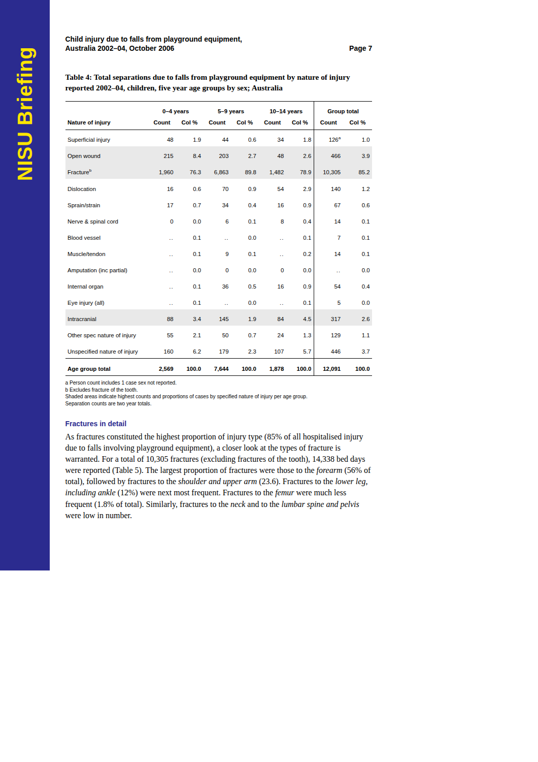NISU Briefing
Child injury due to falls from playground equipment,
Australia 2002–04, October 2006 Page 7
Table 4: Total separations due to falls from playground equipment by nature of injury reported 2002–04, children, five year age groups by sex; Australia
| | 0–4 years | 5–9 years | 10–14 years | Group total |
| --- | --- | --- | --- | --- |
| Nature of injury | Count | Col % | Count | Col % | Count | Col % | Count | Col % |
| Superficial injury | 48 | 1.9 | 44 | 0.6 | 34 | 1.8 | 126 a | 1.0 |
| Open wound | 215 | 8.4 | 203 | 2.7 | 48 | 2.6 | 466 | 3.9 |
| Fracture b | 1,960 | 76.3 | 6,863 | 89.8 | 1,482 | 78.9 | 10,305 | 85.2 |
| Dislocation | 16 | 0.6 | 70 | 0.9 | 54 | 2.9 | 140 | 1.2 |
| Sprain/strain | 17 | 0.7 | 34 | 0.4 | 16 | 0.9 | 67 | 0.6 |
| Nerve & spinal cord | 0 | 0.0 | 6 | 0.1 | 8 | 0.4 | 14 | 0.1 |
| Blood vessel | .. | 0.1 | .. | 0.0 | .. | 0.1 | 7 | 0.1 |
| Muscle/tendon | .. | 0.1 | 9 | 0.1 | .. | 0.2 | 14 | 0.1 |
| Amputation (inc partial) | .. | 0.0 | 0 | 0.0 | 0 | 0.0 | .. | 0.0 |
| Internal organ | .. | 0.1 | 36 | 0.5 | 16 | 0.9 | 54 | 0.4 |
| Eye injury (all) | .. | 0.1 | .. | 0.0 | .. | 0.1 | 5 | 0.0 |
| Intracranial | 88 | 3.4 | 145 | 1.9 | 84 | 4.5 | 317 | 2.6 |
| Other spec nature of injury | 55 | 2.1 | 50 | 0.7 | 24 | 1.3 | 129 | 1.1 |
| Unspecified nature of injury | 160 | 6.2 | 179 | 2.3 | 107 | 5.7 | 446 | 3.7 |
| Age group total | 2,569 | 100.0 | 7,644 | 100.0 | 1,878 | 100.0 | 12,091 | 100.0 |
a Person count includes 1 case sex not reported.
b Excludes fracture of the tooth.
Shaded areas indicate highest counts and proportions of cases by specified nature of injury per age group.
Separation counts are two year totals.
Fractures in detail
As fractures constituted the highest proportion of injury type (85% of all hospitalised injury due to falls involving playground equipment), a closer look at the types of fracture is warranted. For a total of 10,305 fractures (excluding fractures of the tooth), 14,338 bed days were reported (Table 5). The largest proportion of fractures were those to the forearm (56% of total), followed by fractures to the shoulder and upper arm (23.6). Fractures to the lower leg, including ankle (12%) were next most frequent. Fractures to the femur were much less frequent (1.8% of total). Similarly, fractures to the neck and to the lumbar spine and pelvis were low in number.